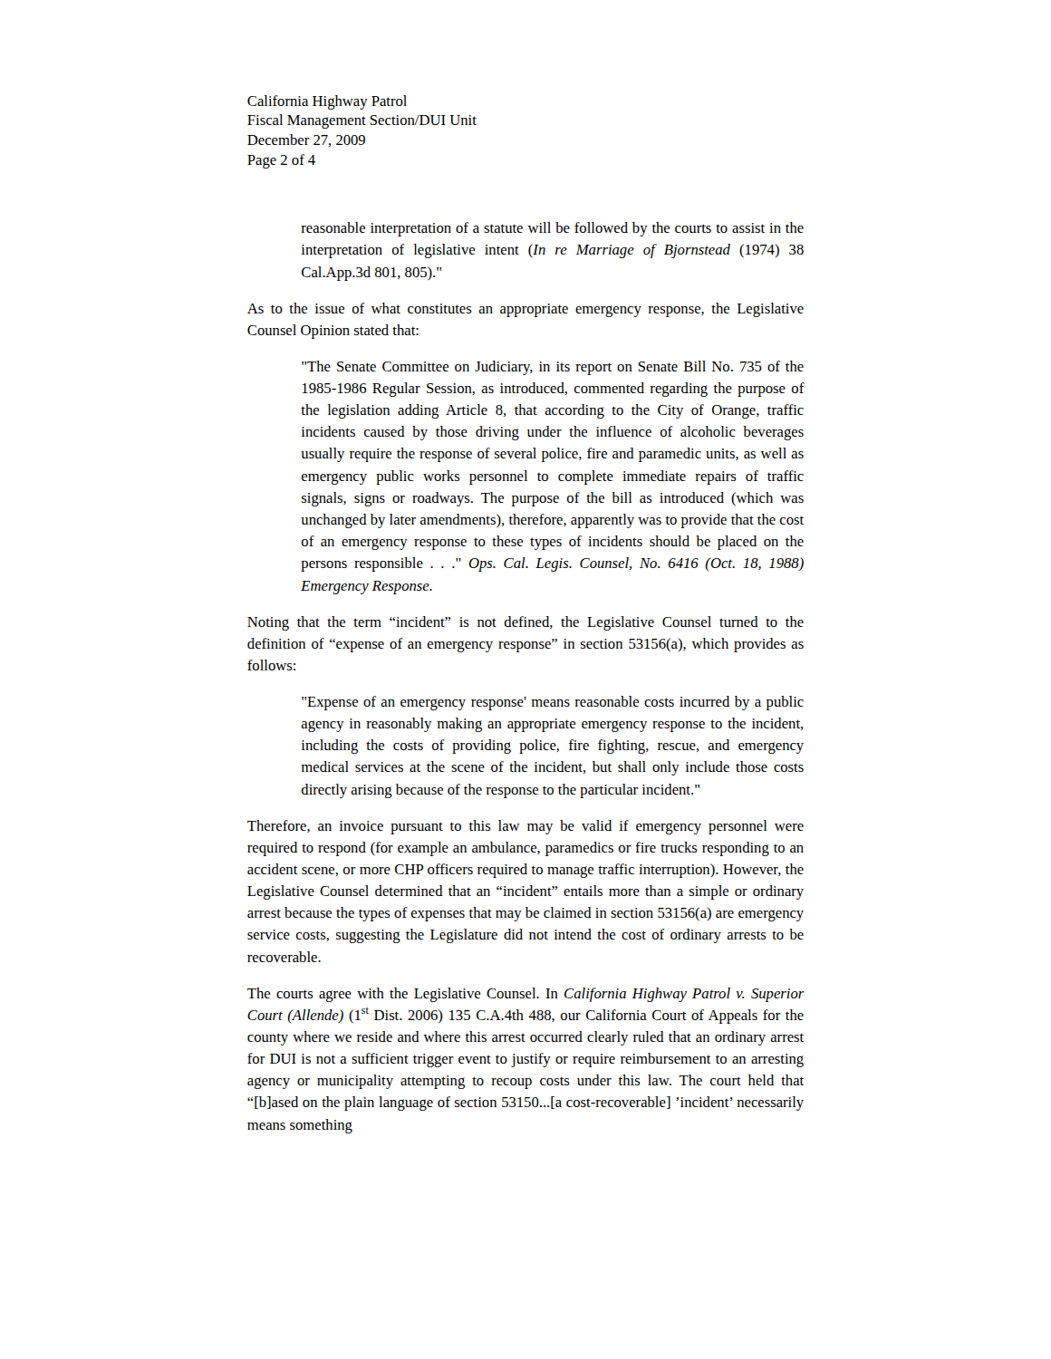California Highway Patrol
Fiscal Management Section/DUI Unit
December 27, 2009
Page 2 of 4
reasonable interpretation of a statute will be followed by the courts to assist in the interpretation of legislative intent (In re Marriage of Bjornstead (1974) 38 Cal.App.3d 801, 805)."
As to the issue of what constitutes an appropriate emergency response, the Legislative Counsel Opinion stated that:
"The Senate Committee on Judiciary, in its report on Senate Bill No. 735 of the 1985-1986 Regular Session, as introduced, commented regarding the purpose of the legislation adding Article 8, that according to the City of Orange, traffic incidents caused by those driving under the influence of alcoholic beverages usually require the response of several police, fire and paramedic units, as well as emergency public works personnel to complete immediate repairs of traffic signals, signs or roadways. The purpose of the bill as introduced (which was unchanged by later amendments), therefore, apparently was to provide that the cost of an emergency response to these types of incidents should be placed on the persons responsible . . ." Ops. Cal. Legis. Counsel, No. 6416 (Oct. 18, 1988) Emergency Response.
Noting that the term “incident” is not defined, the Legislative Counsel turned to the definition of “expense of an emergency response” in section 53156(a), which provides as follows:
"Expense of an emergency response' means reasonable costs incurred by a public agency in reasonably making an appropriate emergency response to the incident, including the costs of providing police, fire fighting, rescue, and emergency medical services at the scene of the incident, but shall only include those costs directly arising because of the response to the particular incident."
Therefore, an invoice pursuant to this law may be valid if emergency personnel were required to respond (for example an ambulance, paramedics or fire trucks responding to an accident scene, or more CHP officers required to manage traffic interruption). However, the Legislative Counsel determined that an “incident” entails more than a simple or ordinary arrest because the types of expenses that may be claimed in section 53156(a) are emergency service costs, suggesting the Legislature did not intend the cost of ordinary arrests to be recoverable.
The courts agree with the Legislative Counsel. In California Highway Patrol v. Superior Court (Allende) (1st Dist. 2006) 135 C.A.4th 488, our California Court of Appeals for the county where we reside and where this arrest occurred clearly ruled that an ordinary arrest for DUI is not a sufficient trigger event to justify or require reimbursement to an arresting agency or municipality attempting to recoup costs under this law. The court held that “[b]ased on the plain language of section 53150...[a cost-recoverable] ’incident’ necessarily means something